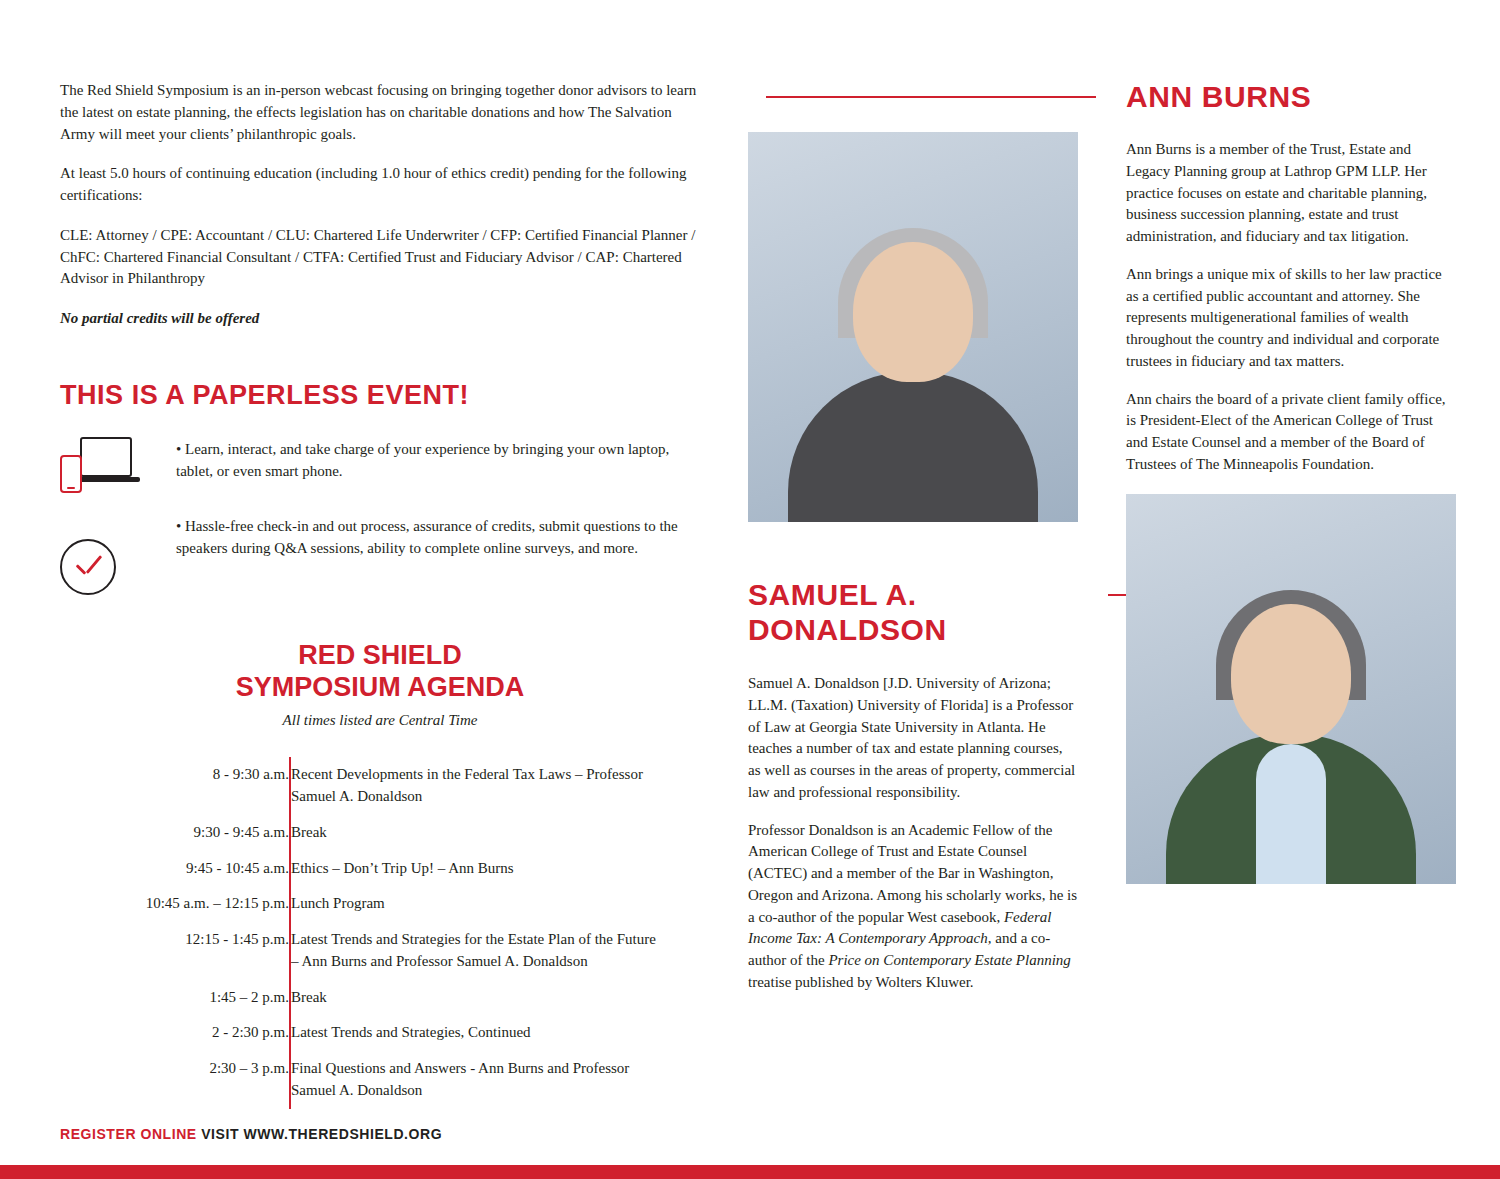The Red Shield Symposium is an in-person webcast focusing on bringing together donor advisors to learn the latest on estate planning, the effects legislation has on charitable donations and how The Salvation Army will meet your clients’ philanthropic goals.
At least 5.0 hours of continuing education (including 1.0 hour of ethics credit) pending for the following certifications:
CLE: Attorney / CPE: Accountant / CLU: Chartered Life Underwriter / CFP: Certified Financial Planner / ChFC: Chartered Financial Consultant / CTFA: Certified Trust and Fiduciary Advisor / CAP: Chartered Advisor in Philanthropy
No partial credits will be offered
THIS IS A PAPERLESS EVENT!
• Learn, interact, and take charge of your experience by bringing your own laptop, tablet, or even smart phone.
• Hassle-free check-in and out process, assurance of credits, submit questions to the speakers during Q&A sessions, ability to complete online surveys, and more.
RED SHIELD
SYMPOSIUM AGENDA
All times listed are Central Time
| 8 - 9:30 a.m. | Recent Developments in the Federal Tax Laws – Professor Samuel A. Donaldson |
| 9:30 - 9:45 a.m. | Break |
| 9:45 - 10:45 a.m. | Ethics – Don’t Trip Up! – Ann Burns |
| 10:45 a.m. – 12:15 p.m. | Lunch Program |
| 12:15 - 1:45 p.m. | Latest Trends and Strategies for the Estate Plan of the Future – Ann Burns and Professor Samuel A. Donaldson |
| 1:45 – 2 p.m. | Break |
| 2 - 2:30 p.m. | Latest Trends and Strategies, Continued |
| 2:30 – 3 p.m. | Final Questions and Answers - Ann Burns and Professor Samuel A. Donaldson |
SAMUEL A.
DONALDSON
Samuel A. Donaldson [J.D. University of Arizona; LL.M. (Taxation) University of Florida] is a Professor of Law at Georgia State University in Atlanta. He teaches a number of tax and estate planning courses, as well as courses in the areas of property, commercial law and professional responsibility.
Professor Donaldson is an Academic Fellow of the American College of Trust and Estate Counsel (ACTEC) and a member of the Bar in Washington, Oregon and Arizona. Among his scholarly works, he is a co-author of the popular West casebook, Federal Income Tax: A Contemporary Approach, and a co-author of the Price on Contemporary Estate Planning treatise published by Wolters Kluwer.
ANN BURNS
Ann Burns is a member of the Trust, Estate and Legacy Planning group at Lathrop GPM LLP. Her practice focuses on estate and charitable planning, business succession planning, estate and trust administration, and fiduciary and tax litigation.
Ann brings a unique mix of skills to her law practice as a certified public accountant and attorney. She represents multigenerational families of wealth throughout the country and individual and corporate trustees in fiduciary and tax matters.
Ann chairs the board of a private client family office, is President-Elect of the American College of Trust and Estate Counsel and a member of the Board of Trustees of The Minneapolis Foundation.
REGISTER ONLINE VISIT WWW.THEREDSHIELD.ORG